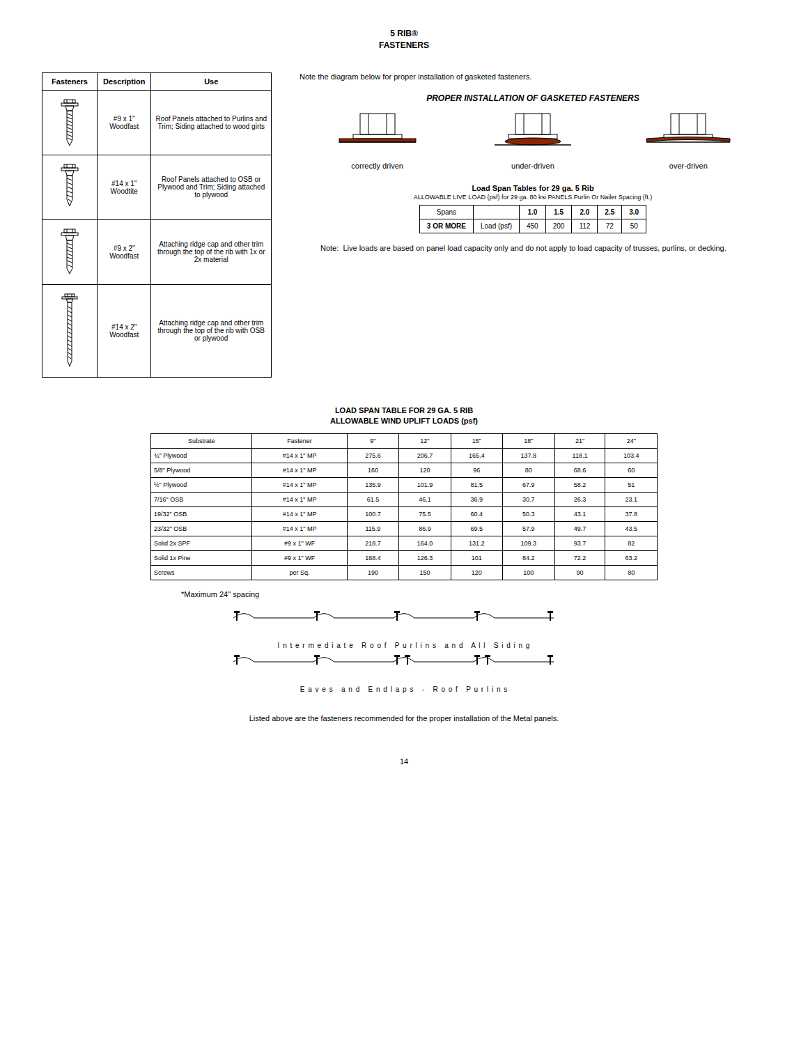5 RIB®
FASTENERS
| Fasteners | Description | Use |
| --- | --- | --- |
| | #9 x 1" Woodfast | Roof Panels attached to Purlins and Trim; Siding attached to wood girts |
| | #14 x 1" Woodtite | Roof Panels attached to OSB or Plywood and Trim; Siding attached to plywood |
| | #9 x 2" Woodfast | Attaching ridge cap and other trim through the top of the rib with 1x or 2x material |
| | #14 x 2" Woodfast | Attaching ridge cap and other trim through the top of the rib with OSB or plywood |
Note the diagram below for proper installation of gasketed fasteners.
PROPER INSTALLATION OF GASKETED FASTENERS
correctly driven under-driven over-driven
Load Span Tables for 29 ga. 5 Rib
ALLOWABLE LIVE LOAD (psf) for 29 ga. 80 ksi PANELS Purlin Or Nailer Spacing (ft.)
| Spans | | 1.0 | 1.5 | 2.0 | 2.5 | 3.0 |
| 3 OR MORE | Load (psf) | 450 | 200 | 112 | 72 | 50 |
Note: Live loads are based on panel load capacity only and do not apply to load capacity of trusses, purlins, or decking.
LOAD SPAN TABLE FOR 29 GA. 5 RIB
ALLOWABLE WIND UPLIFT LOADS (psf)
| Substrate | Fastener | 9" | 12" | 15" | 18" | 21" | 24" |
| --- | --- | --- | --- | --- | --- | --- | --- |
| ¾" Plywood | #14 x 1" MP | 275.6 | 206.7 | 165.4 | 137.8 | 118.1 | 103.4 |
| 5/8" Plywood | #14 x 1" MP | 160 | 120 | 96 | 80 | 68.6 | 60 |
| ½" Plywood | #14 x 1" MP | 135.9 | 101.9 | 81.5 | 67.9 | 58.2 | 51 |
| 7/16" OSB | #14 x 1" MP | 61.5 | 46.1 | 36.9 | 30.7 | 26.3 | 23.1 |
| 19/32" OSB | #14 x 1" MP | 100.7 | 75.5 | 60.4 | 50.3 | 43.1 | 37.8 |
| 23/32" OSB | #14 x 1" MP | 115.9 | 86.9 | 69.5 | 57.9 | 49.7 | 43.5 |
| Solid 2x SPF | #9 x 1" WF | 218.7 | 164.0 | 131.2 | 109.3 | 93.7 | 82 |
| Solid 1x Pine | #9 x 1" WF | 168.4 | 126.3 | 101 | 84.2 | 72.2 | 63.2 |
| Screws | per Sq. | 190 | 150 | 120 | 100 | 90 | 80 |
*Maximum 24" spacing
I n t e r m e d i a t e R o o f P u r l i n s a n d A l l S i d i n g
E a v e s a n d E n d l a p s - R o o f P u r l i n s
Listed above are the fasteners recommended for the proper installation of the Metal panels.
14